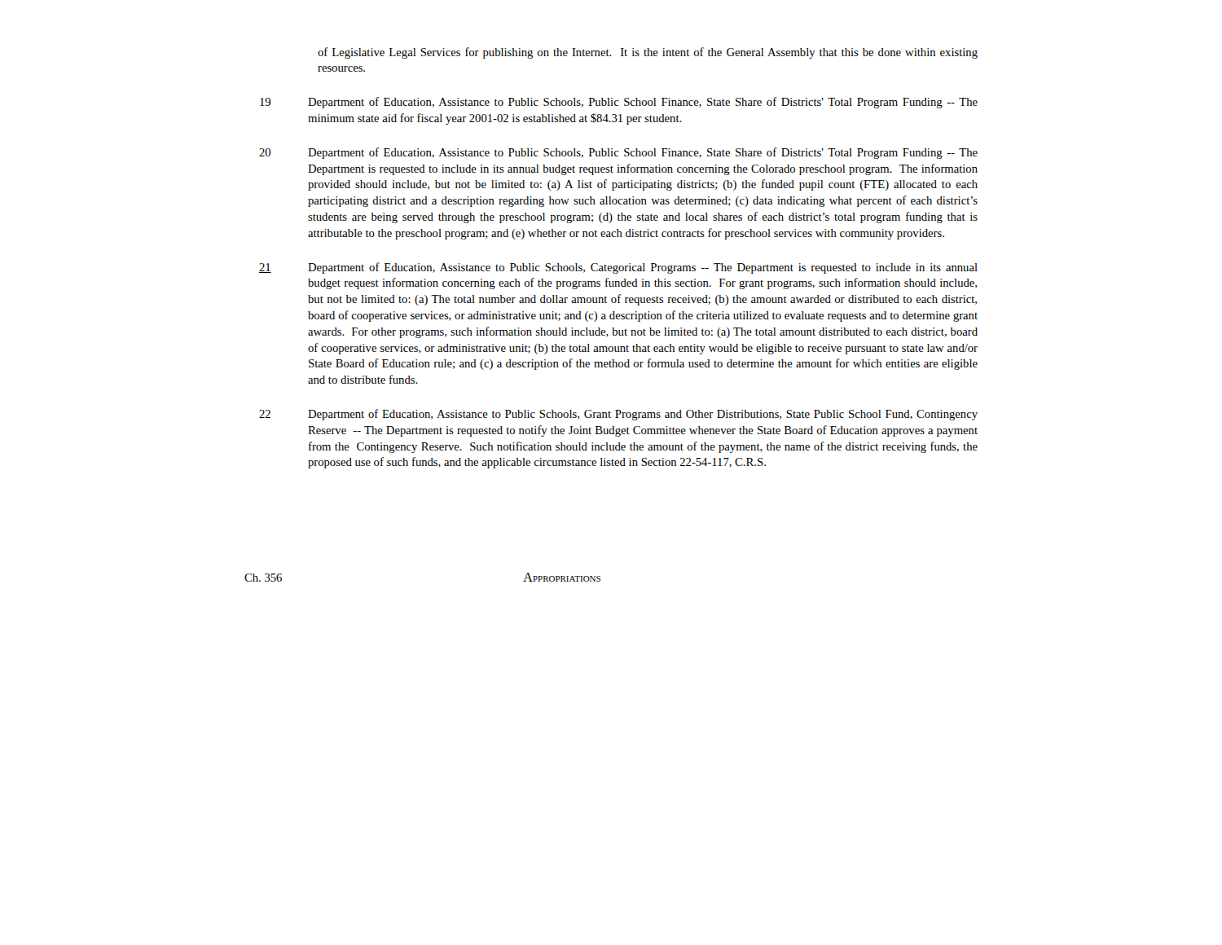of Legislative Legal Services for publishing on the Internet. It is the intent of the General Assembly that this be done within existing resources.
19
Department of Education, Assistance to Public Schools, Public School Finance, State Share of Districts' Total Program Funding -- The minimum state aid for fiscal year 2001-02 is established at $84.31 per student.
20
Department of Education, Assistance to Public Schools, Public School Finance, State Share of Districts' Total Program Funding -- The Department is requested to include in its annual budget request information concerning the Colorado preschool program. The information provided should include, but not be limited to: (a) A list of participating districts; (b) the funded pupil count (FTE) allocated to each participating district and a description regarding how such allocation was determined; (c) data indicating what percent of each district’s students are being served through the preschool program; (d) the state and local shares of each district’s total program funding that is attributable to the preschool program; and (e) whether or not each district contracts for preschool services with community providers.
21
Department of Education, Assistance to Public Schools, Categorical Programs -- The Department is requested to include in its annual budget request information concerning each of the programs funded in this section. For grant programs, such information should include, but not be limited to: (a) The total number and dollar amount of requests received; (b) the amount awarded or distributed to each district, board of cooperative services, or administrative unit; and (c) a description of the criteria utilized to evaluate requests and to determine grant awards. For other programs, such information should include, but not be limited to: (a) The total amount distributed to each district, board of cooperative services, or administrative unit; (b) the total amount that each entity would be eligible to receive pursuant to state law and/or State Board of Education rule; and (c) a description of the method or formula used to determine the amount for which entities are eligible and to distribute funds.
22
Department of Education, Assistance to Public Schools, Grant Programs and Other Distributions, State Public School Fund, Contingency Reserve -- The Department is requested to notify the Joint Budget Committee whenever the State Board of Education approves a payment from the Contingency Reserve. Such notification should include the amount of the payment, the name of the district receiving funds, the proposed use of such funds, and the applicable circumstance listed in Section 22-54-117, C.R.S.
Ch. 356
Appropriations